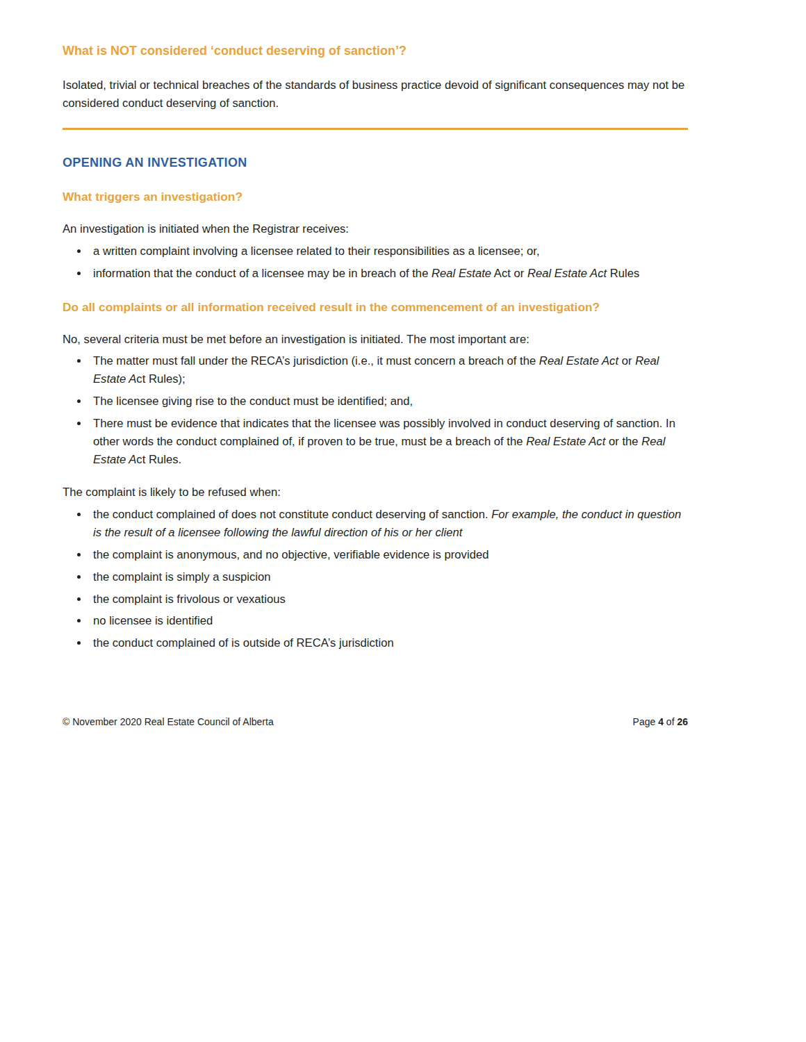What is NOT considered ‘conduct deserving of sanction’?
Isolated, trivial or technical breaches of the standards of business practice devoid of significant consequences may not be considered conduct deserving of sanction.
OPENING AN INVESTIGATION
What triggers an investigation?
An investigation is initiated when the Registrar receives:
a written complaint involving a licensee related to their responsibilities as a licensee; or,
information that the conduct of a licensee may be in breach of the Real Estate Act or Real Estate Act Rules
Do all complaints or all information received result in the commencement of an investigation?
No, several criteria must be met before an investigation is initiated. The most important are:
The matter must fall under the RECA’s jurisdiction (i.e., it must concern a breach of the Real Estate Act or Real Estate Act Rules);
The licensee giving rise to the conduct must be identified; and,
There must be evidence that indicates that the licensee was possibly involved in conduct deserving of sanction. In other words the conduct complained of, if proven to be true, must be a breach of the Real Estate Act or the Real Estate Act Rules.
The complaint is likely to be refused when:
the conduct complained of does not constitute conduct deserving of sanction. For example, the conduct in question is the result of a licensee following the lawful direction of his or her client
the complaint is anonymous, and no objective, verifiable evidence is provided
the complaint is simply a suspicion
the complaint is frivolous or vexatious
no licensee is identified
the conduct complained of is outside of RECA’s jurisdiction
© November 2020 Real Estate Council of Alberta Page 4 of 26